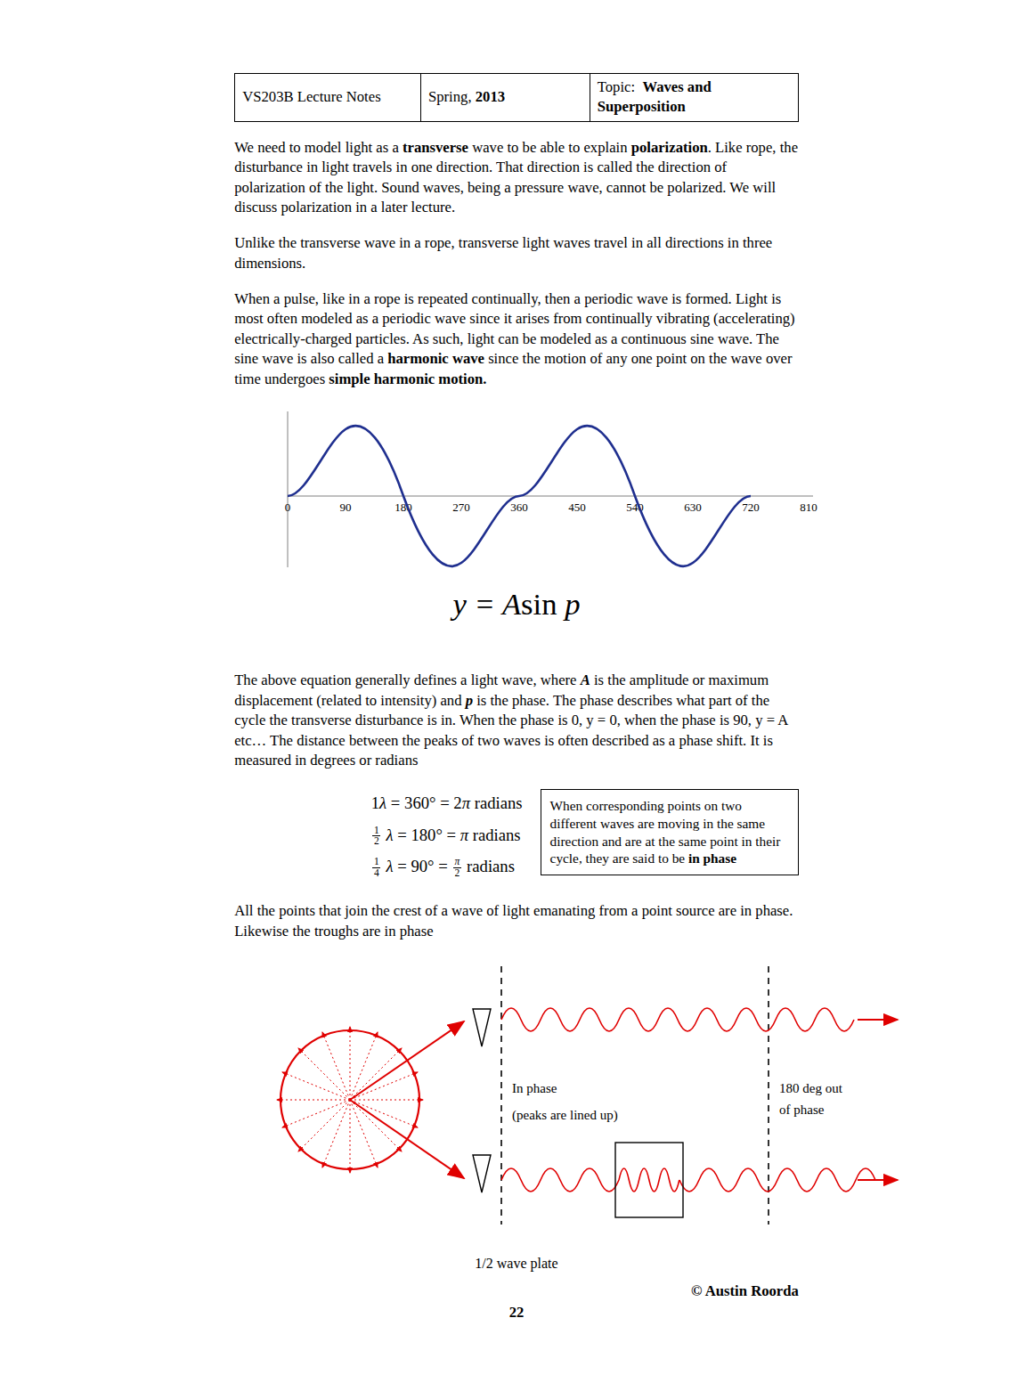| VS203B Lecture Notes | Spring, 2013 | Topic: Waves and Superposition |
We need to model light as a transverse wave to be able to explain polarization. Like rope, the disturbance in light travels in one direction. That direction is called the direction of polarization of the light. Sound waves, being a pressure wave, cannot be polarized. We will discuss polarization in a later lecture.
Unlike the transverse wave in a rope, transverse light waves travel in all directions in three dimensions.
When a pulse, like in a rope is repeated continually, then a periodic wave is formed. Light is most often modeled as a periodic wave since it arises from continually vibrating (accelerating) electrically-charged particles. As such, light can be modeled as a continuous sine wave. The sine wave is also called a harmonic wave since the motion of any one point on the wave over time undergoes simple harmonic motion.
0 90 180 270 360 450 540 630 720 810
y = Asin p
The above equation generally defines a light wave, where A is the amplitude or maximum displacement (related to intensity) and p is the phase. The phase describes what part of the cycle the transverse disturbance is in. When the phase is 0, y = 0, when the phase is 90, y = A etc… The distance between the peaks of two waves is often described as a phase shift. It is measured in degrees or radians
1λ = 360° = 2π radians
12 λ = 180° = π radians
14 λ = 90° = π 2 radians
When corresponding points on two different waves are moving in the same direction and are at the same point in their cycle, they are said to be in phase
All the points that join the crest of a wave of light emanating from a point source are in phase. Likewise the troughs are in phase
In phase (peaks are lined up) 180 deg out of phase
1/2 wave plate
© Austin Roorda
22